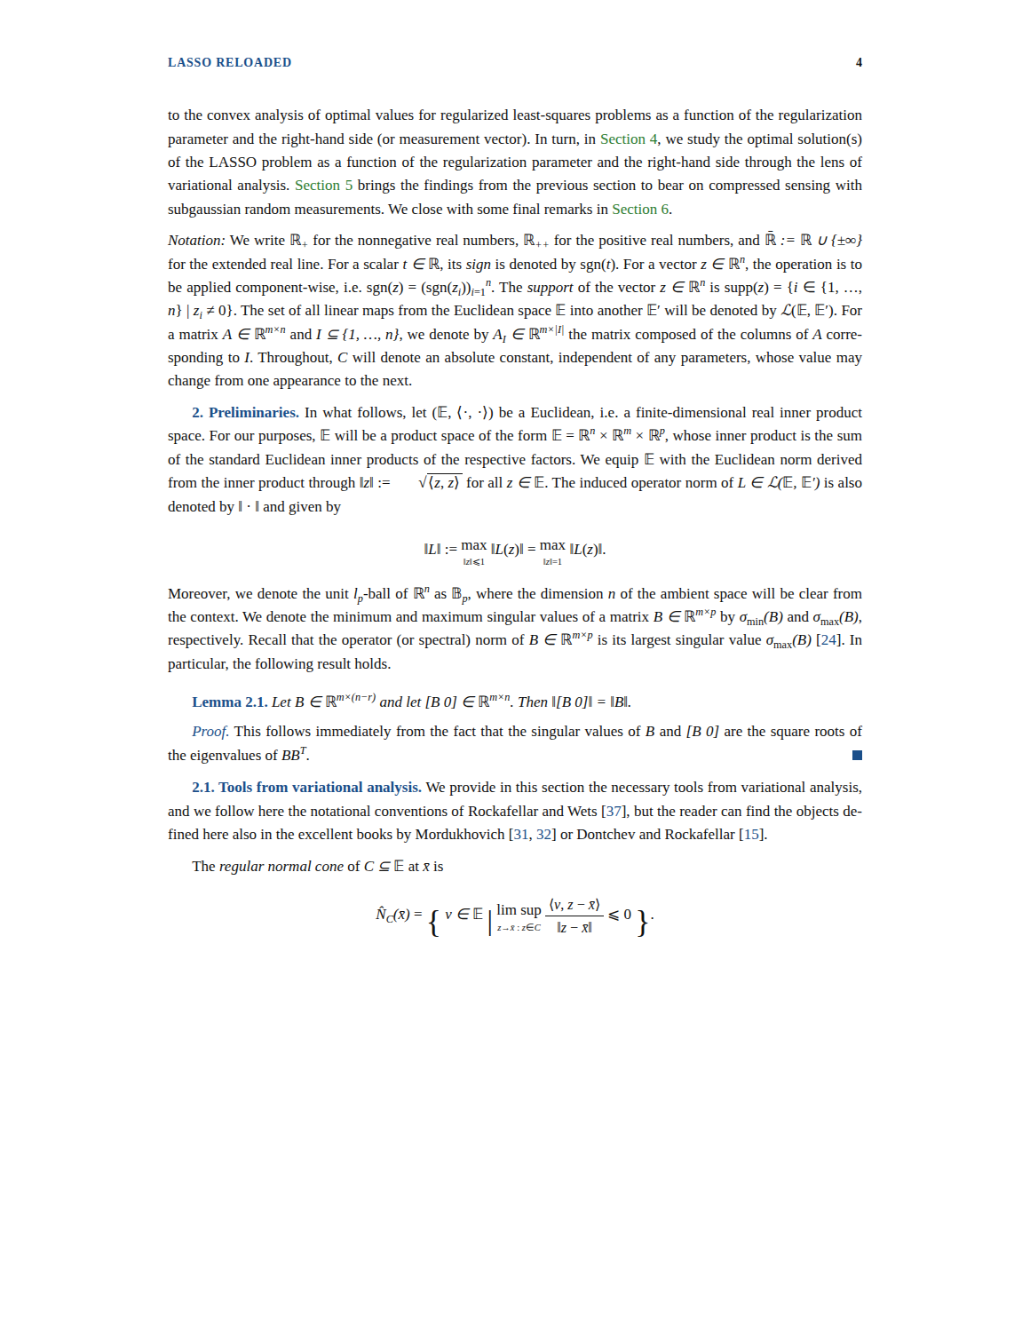LASSO RELOADED 4
to the convex analysis of optimal values for regularized least-squares problems as a function of the regularization parameter and the right-hand side (or measurement vector). In turn, in Section 4, we study the optimal solution(s) of the LASSO problem as a function of the regularization parameter and the right-hand side through the lens of variational analysis. Section 5 brings the findings from the previous section to bear on compressed sensing with subgaussian random measurements. We close with some final remarks in Section 6.
Notation: We write ℝ+ for the nonnegative real numbers, ℝ++ for the positive real numbers, and ℝ̄ := ℝ ∪ {±∞} for the extended real line. For a scalar t ∈ ℝ, its sign is denoted by sgn(t). For a vector z ∈ ℝn, the operation is to be applied component-wise, i.e. sgn(z) = (sgn(zi))i=1n. The support of the vector z ∈ ℝn is supp(z) = {i ∈ {1, …, n} | zi ≠ 0}. The set of all linear maps from the Euclidean space 𝔼 into another 𝔼′ will be denoted by ℒ(𝔼, 𝔼′). For a matrix A ∈ ℝm×n and I ⊆ {1, …, n}, we denote by AI ∈ ℝm×|I| the matrix composed of the columns of A corresponding to I. Throughout, C will denote an absolute constant, independent of any parameters, whose value may change from one appearance to the next.
2. Preliminaries. In what follows, let (𝔼, ⟨·, ·⟩) be a Euclidean, i.e. a finite-dimensional real inner product space. For our purposes, 𝔼 will be a product space of the form 𝔼 = ℝn × ℝm × ℝp, whose inner product is the sum of the standard Euclidean inner products of the respective factors. We equip 𝔼 with the Euclidean norm derived from the inner product through ‖z‖ := √⟨z, z⟩ for all z ∈ 𝔼. The induced operator norm of L ∈ ℒ(𝔼, 𝔼′) is also denoted by ‖ · ‖ and given by
‖L‖ := max‖z‖⩽1 ‖L(z)‖ = max‖z‖=1 ‖L(z)‖.
Moreover, we denote the unit lp-ball of ℝn as 𝔹p, where the dimension n of the ambient space will be clear from the context. We denote the minimum and maximum singular values of a matrix B ∈ ℝm×p by σmin(B) and σmax(B), respectively. Recall that the operator (or spectral) norm of B ∈ ℝm×p is its largest singular value σmax(B) [24]. In particular, the following result holds.
Lemma 2.1. Let B ∈ ℝm×(n−r) and let [B 0] ∈ ℝm×n. Then ‖[B 0]‖ = ‖B‖.
Proof. This follows immediately from the fact that the singular values of B and [B 0] are the square roots of the eigenvalues of BBT.
2.1. Tools from variational analysis. We provide in this section the necessary tools from variational analysis, and we follow here the notational conventions of Rockafellar and Wets [37], but the reader can find the objects defined here also in the excellent books by Mordukhovich [31, 32] or Dontchev and Rockafellar [15].
The regular normal cone of C ⊆ 𝔼 at x̄ is
N̂C(x̄) = { v ∈ 𝔼 | lim sup z→x̄ : z∈C ⟨v, z − x̄⟩ ‖z − x̄‖ ⩽ 0 }.